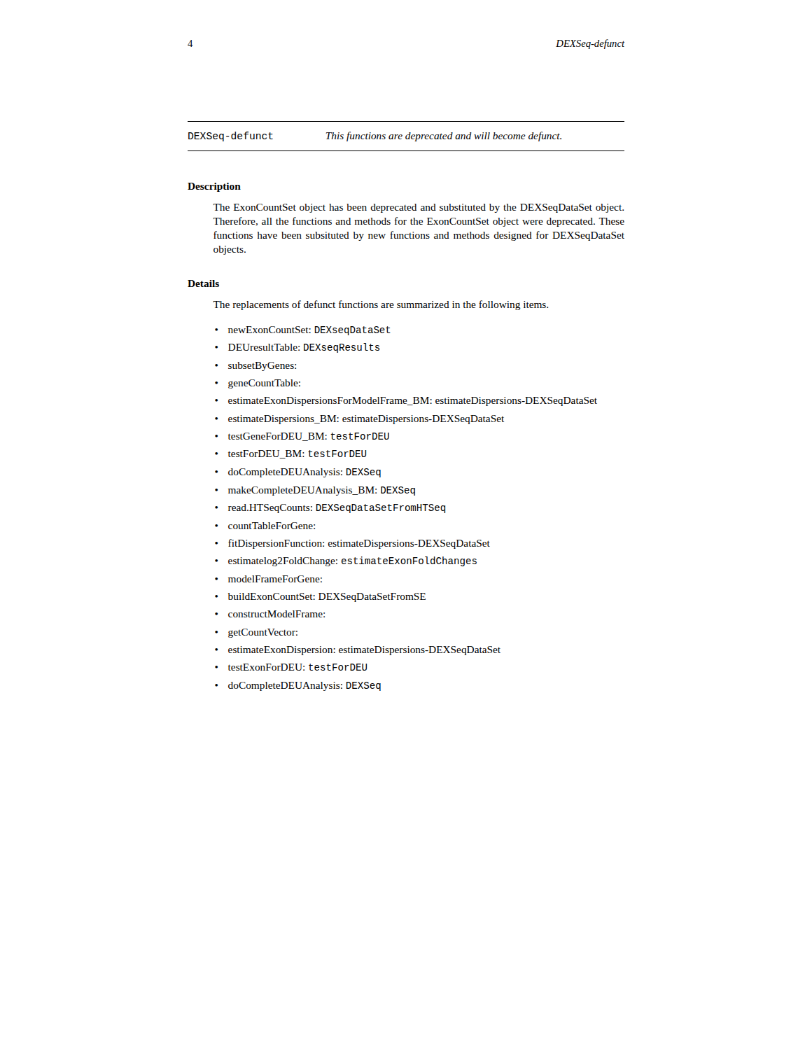4 DEXSeq-defunct
| DEXSeq-defunct | This functions are deprecated and will become defunct. |
Description
The ExonCountSet object has been deprecated and substituted by the DEXSeqDataSet object. Therefore, all the functions and methods for the ExonCountSet object were deprecated. These functions have been subsituted by new functions and methods designed for DEXSeqDataSet objects.
Details
The replacements of defunct functions are summarized in the following items.
newExonCountSet: DEXseqDataSet
DEUresultTable: DEXseqResults
subsetByGenes:
geneCountTable:
estimateExonDispersionsForModelFrame_BM: estimateDispersions-DEXSeqDataSet
estimateDispersions_BM: estimateDispersions-DEXSeqDataSet
testGeneForDEU_BM: testForDEU
testForDEU_BM: testForDEU
doCompleteDEUAnalysis: DEXSeq
makeCompleteDEUAnalysis_BM: DEXSeq
read.HTSeqCounts: DEXSeqDataSetFromHTSeq
countTableForGene:
fitDispersionFunction: estimateDispersions-DEXSeqDataSet
estimatelog2FoldChange: estimateExonFoldChanges
modelFrameForGene:
buildExonCountSet: DEXSeqDataSetFromSE
constructModelFrame:
getCountVector:
estimateExonDispersion: estimateDispersions-DEXSeqDataSet
testExonForDEU: testForDEU
doCompleteDEUAnalysis: DEXSeq